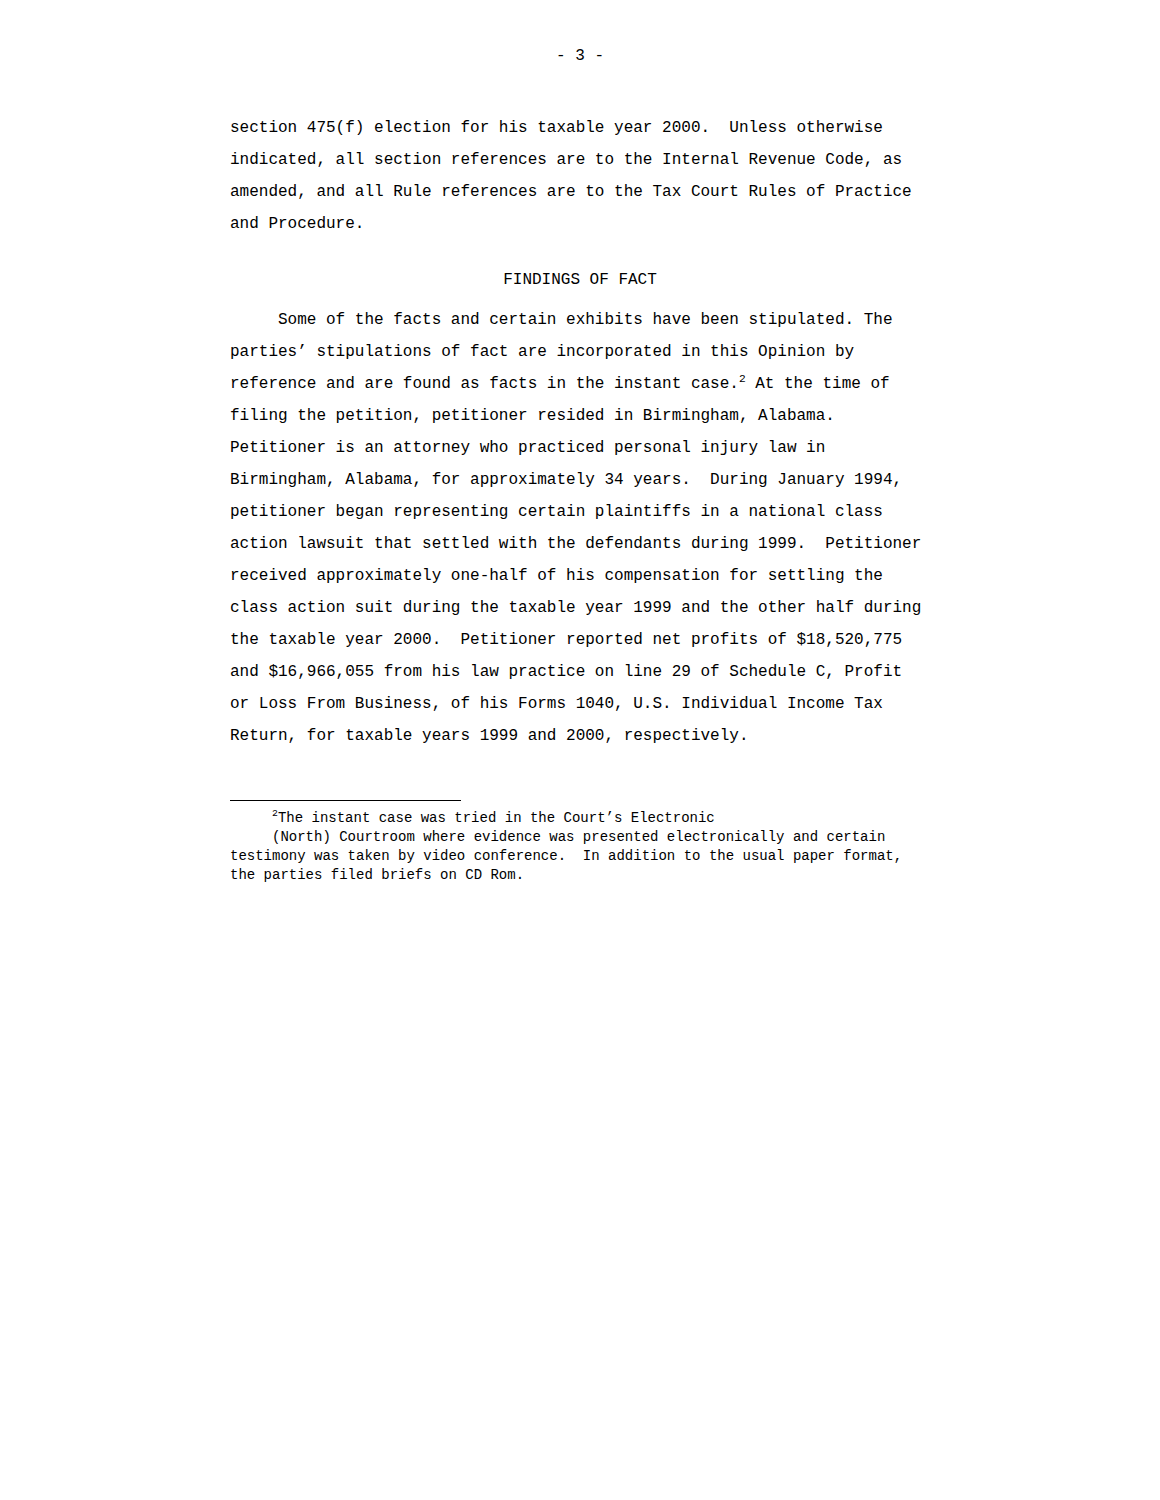- 3 -
section 475(f) election for his taxable year 2000. Unless otherwise indicated, all section references are to the Internal Revenue Code, as amended, and all Rule references are to the Tax Court Rules of Practice and Procedure.
FINDINGS OF FACT
Some of the facts and certain exhibits have been stipulated. The parties’ stipulations of fact are incorporated in this Opinion by reference and are found as facts in the instant case.2 At the time of filing the petition, petitioner resided in Birmingham, Alabama. Petitioner is an attorney who practiced personal injury law in Birmingham, Alabama, for approximately 34 years. During January 1994, petitioner began representing certain plaintiffs in a national class action lawsuit that settled with the defendants during 1999. Petitioner received approximately one-half of his compensation for settling the class action suit during the taxable year 1999 and the other half during the taxable year 2000. Petitioner reported net profits of $18,520,775 and $16,966,055 from his law practice on line 29 of Schedule C, Profit or Loss From Business, of his Forms 1040, U.S. Individual Income Tax Return, for taxable years 1999 and 2000, respectively.
2The instant case was tried in the Court’s Electronic
(North) Courtroom where evidence was presented electronically and certain testimony was taken by video conference. In addition to the usual paper format, the parties filed briefs on CD Rom.